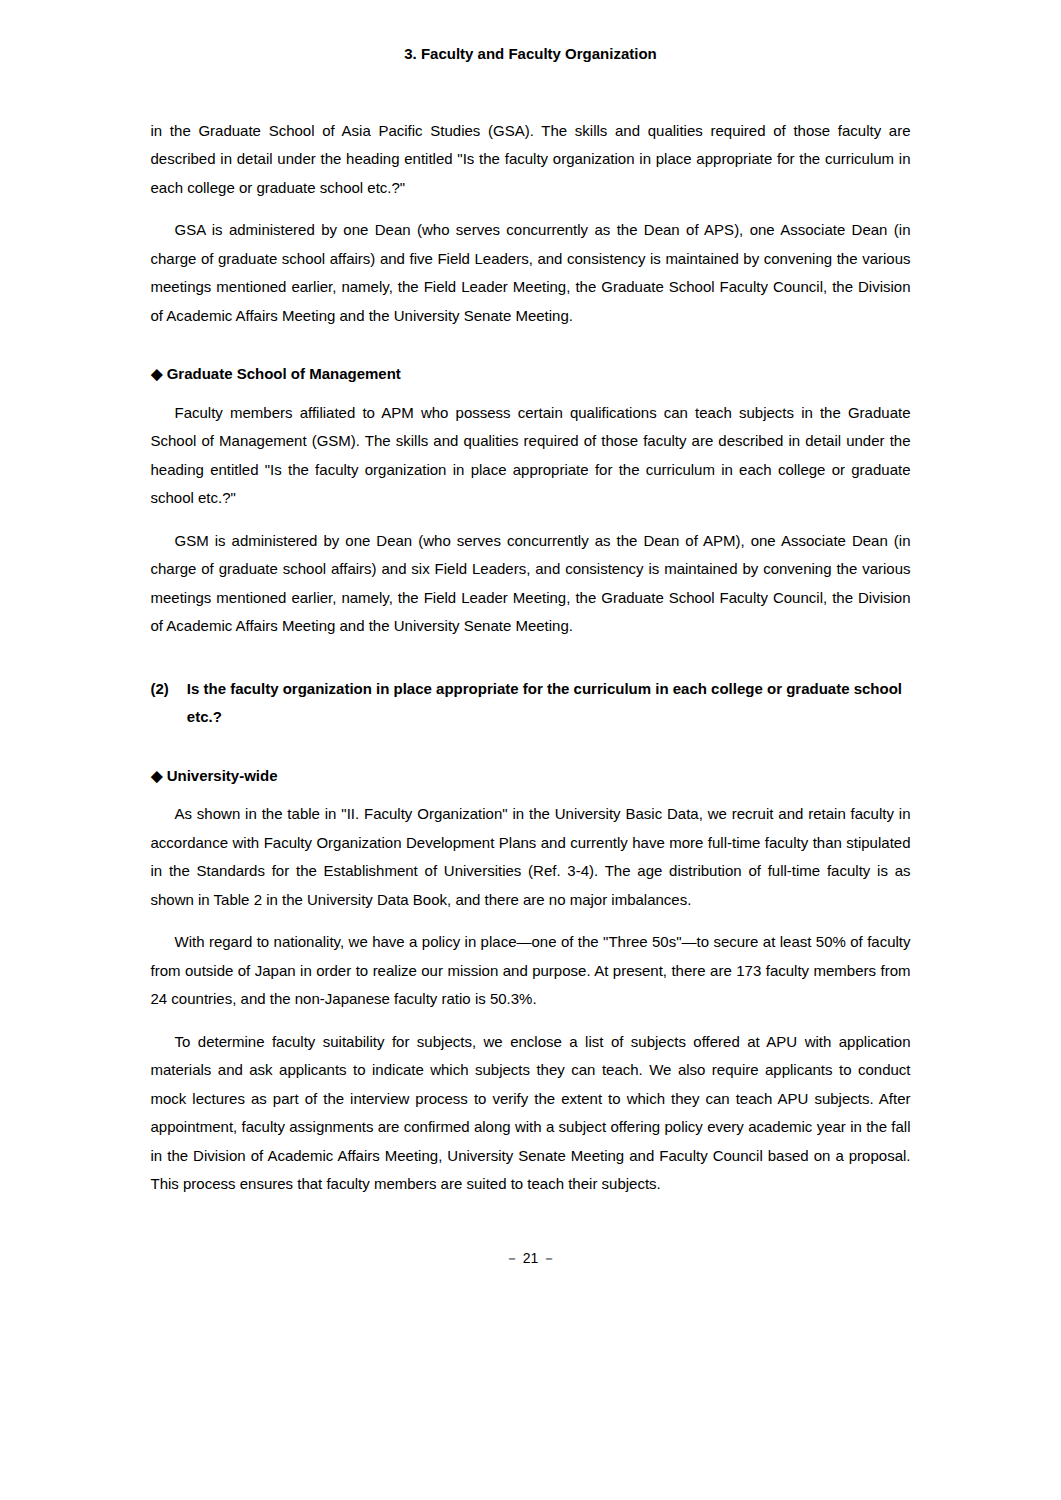3. Faculty and Faculty Organization
in the Graduate School of Asia Pacific Studies (GSA). The skills and qualities required of those faculty are described in detail under the heading entitled "Is the faculty organization in place appropriate for the curriculum in each college or graduate school etc.?"
GSA is administered by one Dean (who serves concurrently as the Dean of APS), one Associate Dean (in charge of graduate school affairs) and five Field Leaders, and consistency is maintained by convening the various meetings mentioned earlier, namely, the Field Leader Meeting, the Graduate School Faculty Council, the Division of Academic Affairs Meeting and the University Senate Meeting.
◆ Graduate School of Management
Faculty members affiliated to APM who possess certain qualifications can teach subjects in the Graduate School of Management (GSM). The skills and qualities required of those faculty are described in detail under the heading entitled "Is the faculty organization in place appropriate for the curriculum in each college or graduate school etc.?"
GSM is administered by one Dean (who serves concurrently as the Dean of APM), one Associate Dean (in charge of graduate school affairs) and six Field Leaders, and consistency is maintained by convening the various meetings mentioned earlier, namely, the Field Leader Meeting, the Graduate School Faculty Council, the Division of Academic Affairs Meeting and the University Senate Meeting.
(2) Is the faculty organization in place appropriate for the curriculum in each college or graduate school etc.?
◆ University-wide
As shown in the table in "II. Faculty Organization" in the University Basic Data, we recruit and retain faculty in accordance with Faculty Organization Development Plans and currently have more full-time faculty than stipulated in the Standards for the Establishment of Universities (Ref. 3-4). The age distribution of full-time faculty is as shown in Table 2 in the University Data Book, and there are no major imbalances.
With regard to nationality, we have a policy in place—one of the "Three 50s"—to secure at least 50% of faculty from outside of Japan in order to realize our mission and purpose. At present, there are 173 faculty members from 24 countries, and the non-Japanese faculty ratio is 50.3%.
To determine faculty suitability for subjects, we enclose a list of subjects offered at APU with application materials and ask applicants to indicate which subjects they can teach. We also require applicants to conduct mock lectures as part of the interview process to verify the extent to which they can teach APU subjects. After appointment, faculty assignments are confirmed along with a subject offering policy every academic year in the fall in the Division of Academic Affairs Meeting, University Senate Meeting and Faculty Council based on a proposal. This process ensures that faculty members are suited to teach their subjects.
－ 21 －